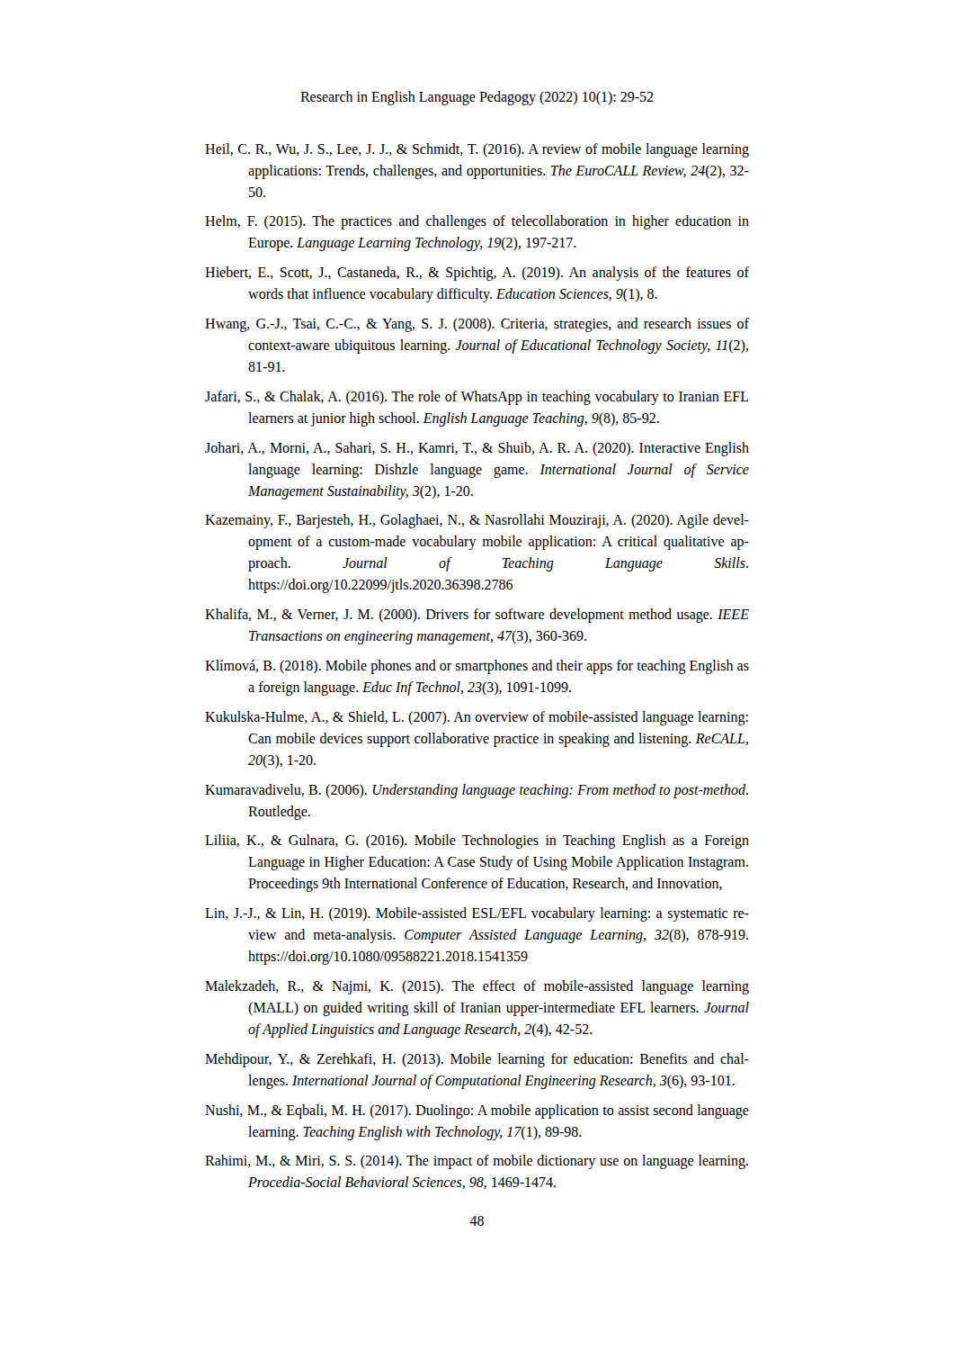Research in English Language Pedagogy (2022) 10(1): 29-52
Heil, C. R., Wu, J. S., Lee, J. J., & Schmidt, T. (2016). A review of mobile language learning applications: Trends, challenges, and opportunities. The EuroCALL Review, 24(2), 32-50.
Helm, F. (2015). The practices and challenges of telecollaboration in higher education in Europe. Language Learning Technology, 19(2), 197-217.
Hiebert, E., Scott, J., Castaneda, R., & Spichtig, A. (2019). An analysis of the features of words that influence vocabulary difficulty. Education Sciences, 9(1), 8.
Hwang, G.-J., Tsai, C.-C., & Yang, S. J. (2008). Criteria, strategies, and research issues of context-aware ubiquitous learning. Journal of Educational Technology Society, 11(2), 81-91.
Jafari, S., & Chalak, A. (2016). The role of WhatsApp in teaching vocabulary to Iranian EFL learners at junior high school. English Language Teaching, 9(8), 85-92.
Johari, A., Morni, A., Sahari, S. H., Kamri, T., & Shuib, A. R. A. (2020). Interactive English language learning: Dishzle language game. International Journal of Service Management Sustainability, 3(2), 1-20.
Kazemainy, F., Barjesteh, H., Golaghaei, N., & Nasrollahi Mouziraji, A. (2020). Agile development of a custom-made vocabulary mobile application: A critical qualitative approach. Journal of Teaching Language Skills. https://doi.org/10.22099/jtls.2020.36398.2786
Khalifa, M., & Verner, J. M. (2000). Drivers for software development method usage. IEEE Transactions on engineering management, 47(3), 360-369.
Klímová, B. (2018). Mobile phones and or smartphones and their apps for teaching English as a foreign language. Educ Inf Technol, 23(3), 1091-1099.
Kukulska-Hulme, A., & Shield, L. (2007). An overview of mobile-assisted language learning: Can mobile devices support collaborative practice in speaking and listening. ReCALL, 20(3), 1-20.
Kumaravadivelu, B. (2006). Understanding language teaching: From method to post-method. Routledge.
Liliia, K., & Gulnara, G. (2016). Mobile Technologies in Teaching English as a Foreign Language in Higher Education: A Case Study of Using Mobile Application Instagram. Proceedings 9th International Conference of Education, Research, and Innovation,
Lin, J.-J., & Lin, H. (2019). Mobile-assisted ESL/EFL vocabulary learning: a systematic review and meta-analysis. Computer Assisted Language Learning, 32(8), 878-919. https://doi.org/10.1080/09588221.2018.1541359
Malekzadeh, R., & Najmi, K. (2015). The effect of mobile-assisted language learning (MALL) on guided writing skill of Iranian upper-intermediate EFL learners. Journal of Applied Linguistics and Language Research, 2(4), 42-52.
Mehdipour, Y., & Zerehkafi, H. (2013). Mobile learning for education: Benefits and challenges. International Journal of Computational Engineering Research, 3(6), 93-101.
Nushi, M., & Eqbali, M. H. (2017). Duolingo: A mobile application to assist second language learning. Teaching English with Technology, 17(1), 89-98.
Rahimi, M., & Miri, S. S. (2014). The impact of mobile dictionary use on language learning. Procedia-Social Behavioral Sciences, 98, 1469-1474.
48